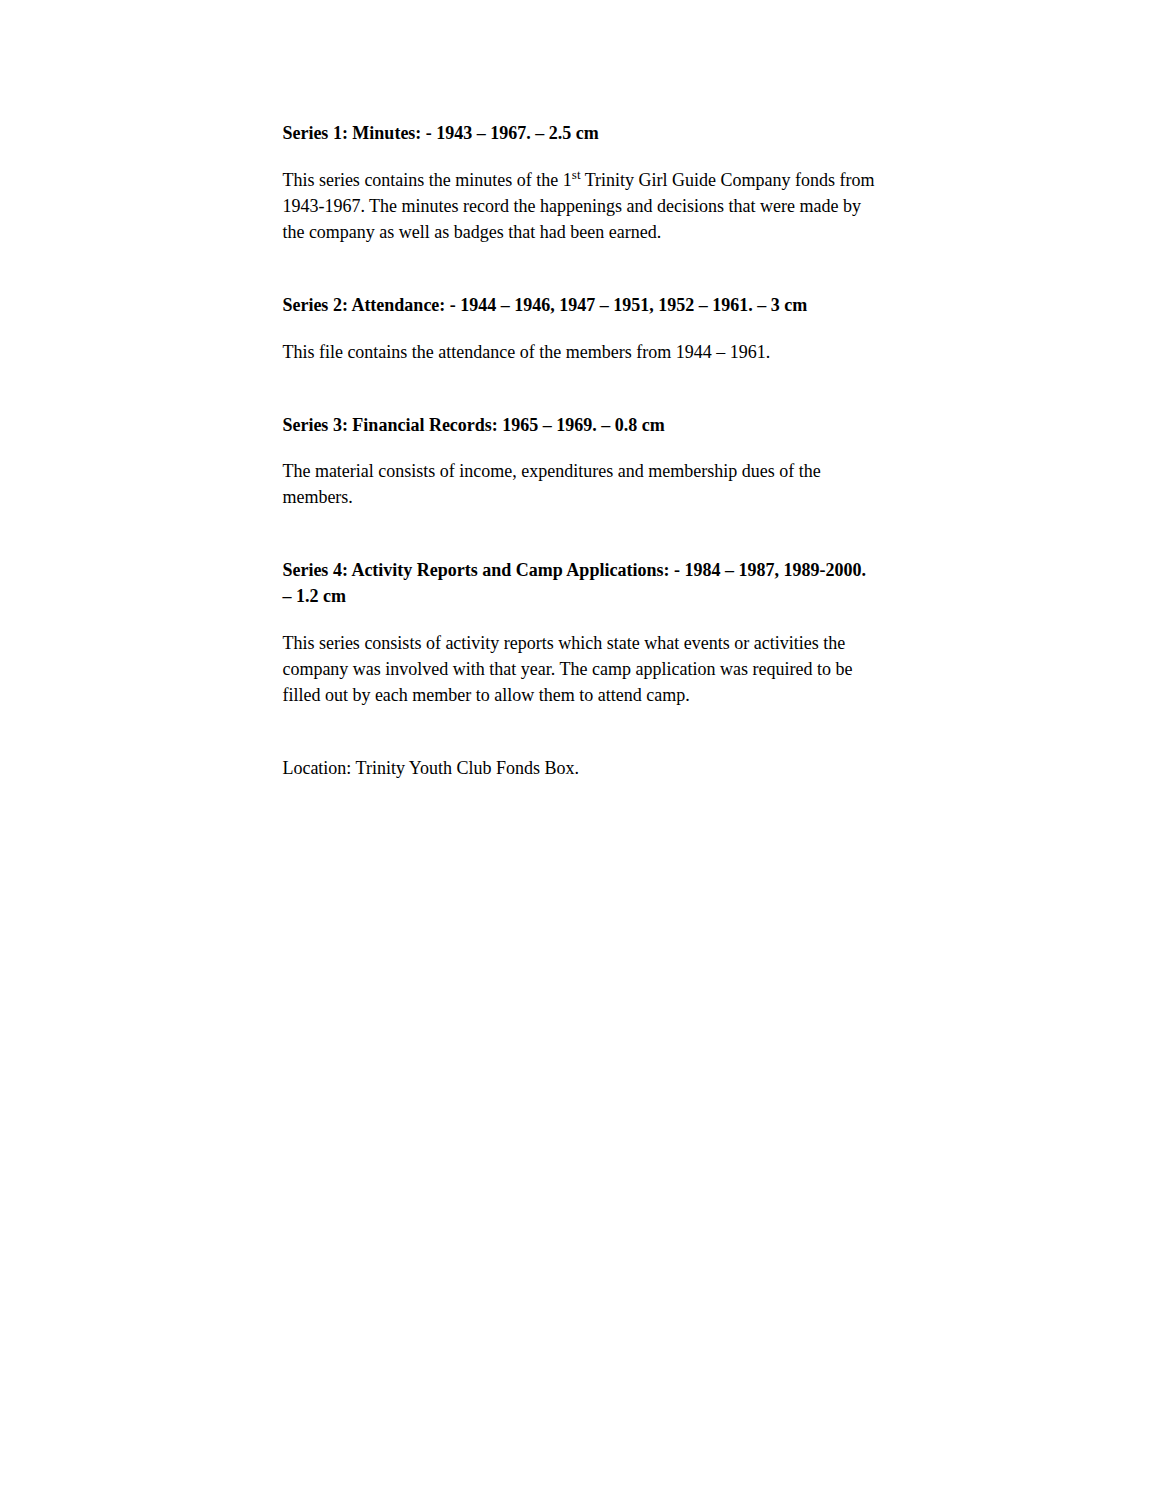Series 1: Minutes: - 1943 – 1967. – 2.5 cm
This series contains the minutes of the 1st Trinity Girl Guide Company fonds from 1943-1967. The minutes record the happenings and decisions that were made by the company as well as badges that had been earned.
Series 2: Attendance: - 1944 – 1946, 1947 – 1951, 1952 – 1961. – 3 cm
This file contains the attendance of the members from 1944 – 1961.
Series 3: Financial Records: 1965 – 1969. – 0.8 cm
The material consists of income, expenditures and membership dues of the members.
Series 4: Activity Reports and Camp Applications: - 1984 – 1987, 1989-2000. – 1.2 cm
This series consists of activity reports which state what events or activities the company was involved with that year. The camp application was required to be filled out by each member to allow them to attend camp.
Location: Trinity Youth Club Fonds Box.